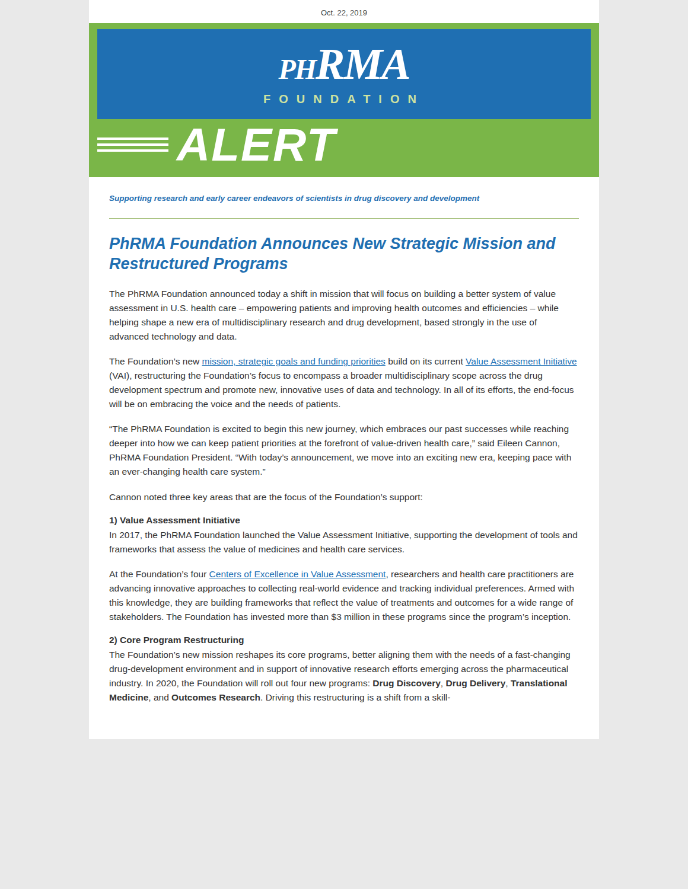Oct. 22, 2019
Ph RMA
Foundation
ALERT
Supporting research and early career endeavors of scientists in drug discovery and development
PhRMA Foundation Announces New Strategic Mission and Restructured Programs
The PhRMA Foundation announced today a shift in mission that will focus on building a better system of value assessment in U.S. health care – empowering patients and improving health outcomes and efficiencies – while helping shape a new era of multidisciplinary research and drug development, based strongly in the use of advanced technology and data.
The Foundation’s new mission, strategic goals and funding priorities build on its current Value Assessment Initiative (VAI), restructuring the Foundation’s focus to encompass a broader multidisciplinary scope across the drug development spectrum and promote new, innovative uses of data and technology. In all of its efforts, the end-focus will be on embracing the voice and the needs of patients.
“The PhRMA Foundation is excited to begin this new journey, which embraces our past successes while reaching deeper into how we can keep patient priorities at the forefront of value-driven health care,” said Eileen Cannon, PhRMA Foundation President. “With today’s announcement, we move into an exciting new era, keeping pace with an ever-changing health care system.”
Cannon noted three key areas that are the focus of the Foundation’s support:
1) Value Assessment Initiative
In 2017, the PhRMA Foundation launched the Value Assessment Initiative, supporting the development of tools and frameworks that assess the value of medicines and health care services.
At the Foundation’s four Centers of Excellence in Value Assessment, researchers and health care practitioners are advancing innovative approaches to collecting real-world evidence and tracking individual preferences. Armed with this knowledge, they are building frameworks that reflect the value of treatments and outcomes for a wide range of stakeholders. The Foundation has invested more than $3 million in these programs since the program’s inception.
2) Core Program Restructuring
The Foundation’s new mission reshapes its core programs, better aligning them with the needs of a fast-changing drug-development environment and in support of innovative research efforts emerging across the pharmaceutical industry. In 2020, the Foundation will roll out four new programs: Drug Discovery, Drug Delivery, Translational Medicine, and Outcomes Research. Driving this restructuring is a shift from a skill-